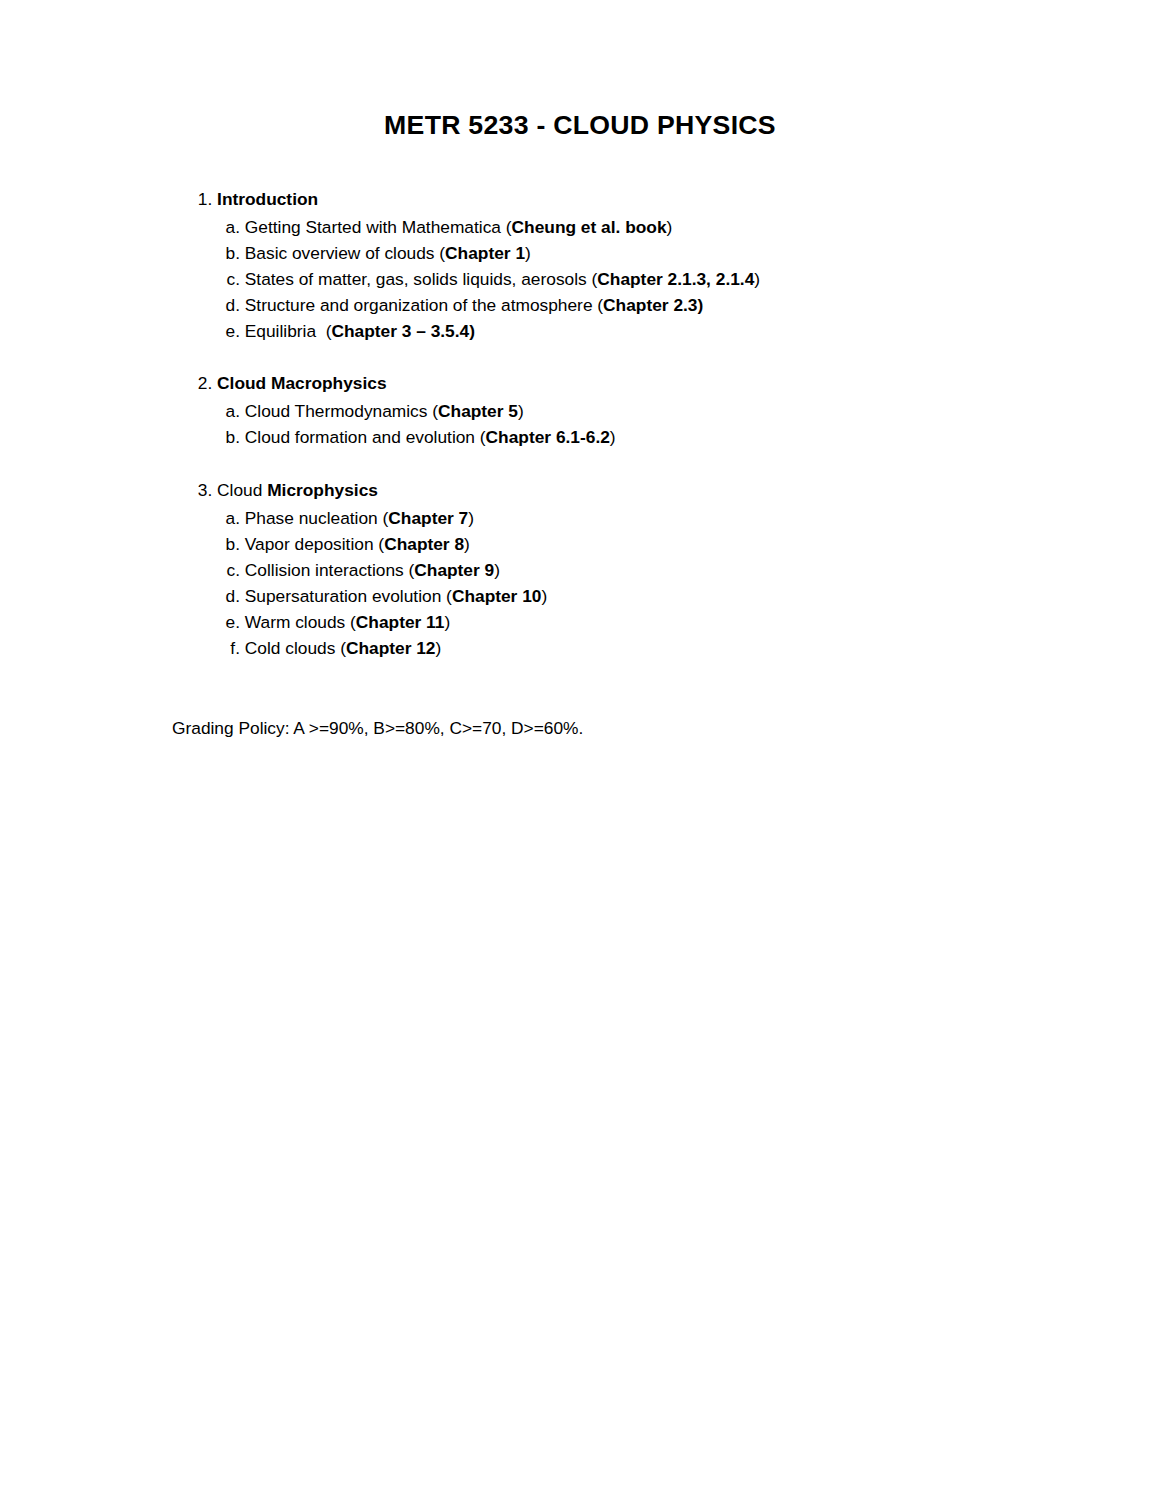METR 5233 - CLOUD PHYSICS
Introduction
Getting Started with Mathematica (Cheung et al. book)
Basic overview of clouds (Chapter 1)
States of matter, gas, solids liquids, aerosols (Chapter 2.1.3, 2.1.4)
Structure and organization of the atmosphere (Chapter 2.3)
Equilibria (Chapter 3 – 3.5.4)
Cloud Macrophysics
Cloud Thermodynamics (Chapter 5)
Cloud formation and evolution (Chapter 6.1-6.2)
Cloud Microphysics
Phase nucleation (Chapter 7)
Vapor deposition (Chapter 8)
Collision interactions (Chapter 9)
Supersaturation evolution (Chapter 10)
Warm clouds (Chapter 11)
Cold clouds (Chapter 12)
Grading Policy: A >=90%, B>=80%, C>=70, D>=60%.